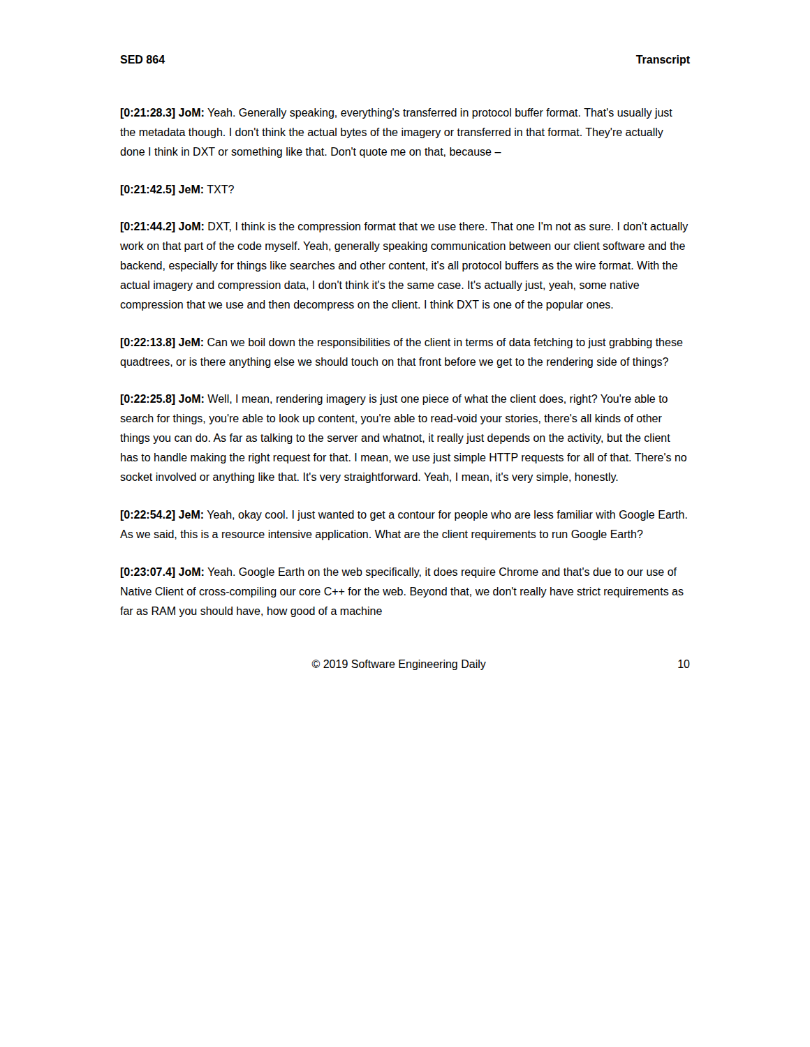SED 864 Transcript
[0:21:28.3] JoM: Yeah. Generally speaking, everything's transferred in protocol buffer format. That's usually just the metadata though. I don't think the actual bytes of the imagery or transferred in that format. They're actually done I think in DXT or something like that. Don't quote me on that, because –
[0:21:42.5] JeM: TXT?
[0:21:44.2] JoM: DXT, I think is the compression format that we use there. That one I'm not as sure. I don't actually work on that part of the code myself. Yeah, generally speaking communication between our client software and the backend, especially for things like searches and other content, it's all protocol buffers as the wire format. With the actual imagery and compression data, I don't think it's the same case. It's actually just, yeah, some native compression that we use and then decompress on the client. I think DXT is one of the popular ones.
[0:22:13.8] JeM: Can we boil down the responsibilities of the client in terms of data fetching to just grabbing these quadtrees, or is there anything else we should touch on that front before we get to the rendering side of things?
[0:22:25.8] JoM: Well, I mean, rendering imagery is just one piece of what the client does, right? You're able to search for things, you're able to look up content, you're able to read-void your stories, there's all kinds of other things you can do. As far as talking to the server and whatnot, it really just depends on the activity, but the client has to handle making the right request for that. I mean, we use just simple HTTP requests for all of that. There's no socket involved or anything like that. It's very straightforward. Yeah, I mean, it's very simple, honestly.
[0:22:54.2] JeM: Yeah, okay cool. I just wanted to get a contour for people who are less familiar with Google Earth. As we said, this is a resource intensive application. What are the client requirements to run Google Earth?
[0:23:07.4] JoM: Yeah. Google Earth on the web specifically, it does require Chrome and that's due to our use of Native Client of cross-compiling our core C++ for the web. Beyond that, we don't really have strict requirements as far as RAM you should have, how good of a machine
© 2019 Software Engineering Daily 10